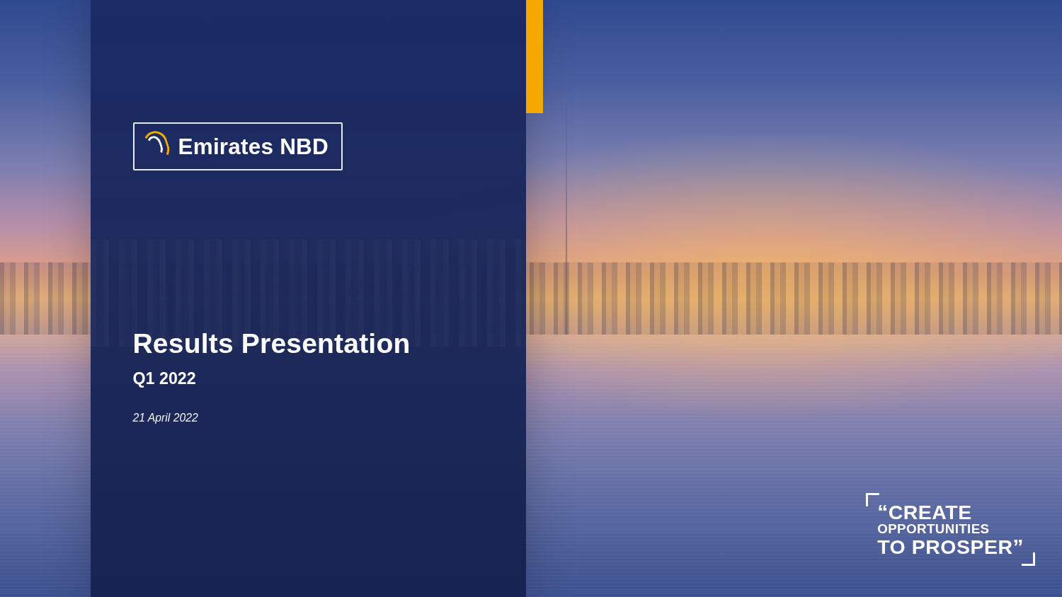Emirates NBD
Results Presentation
Q1 2022
21 April 2022
“CREATE OPPORTUNITIES TO PROSPER”